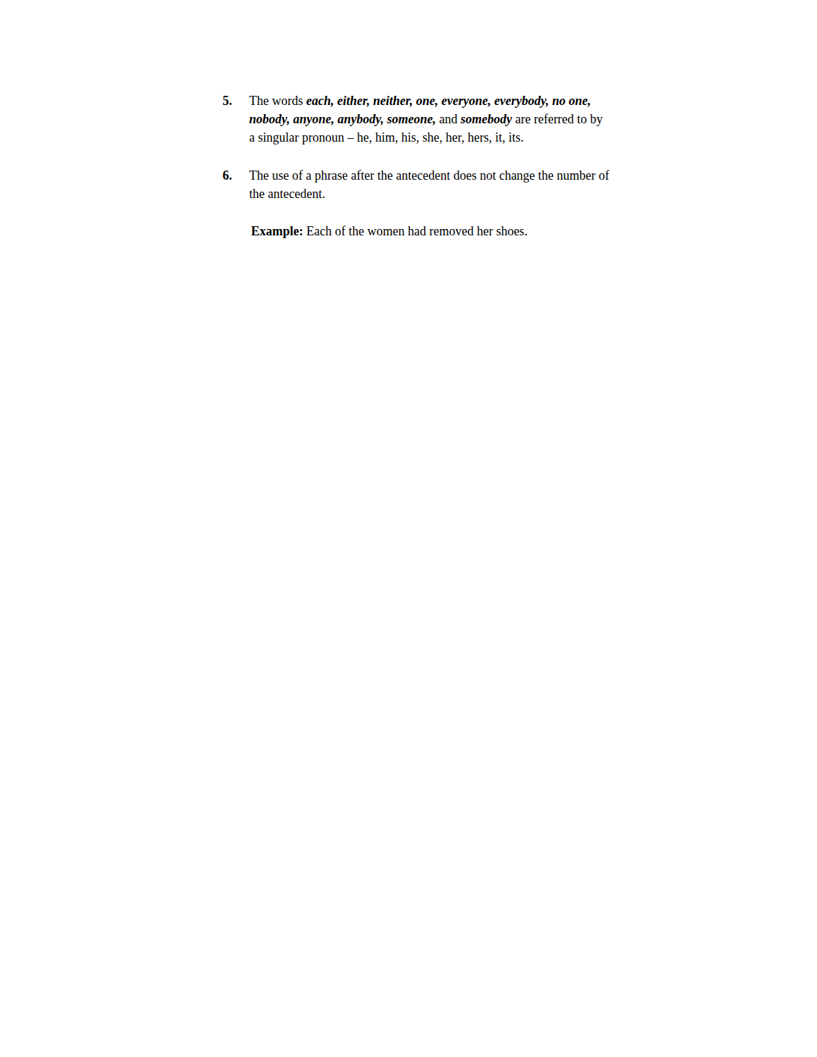5. The words each, either, neither, one, everyone, everybody, no one, nobody, anyone, anybody, someone, and somebody are referred to by a singular pronoun – he, him, his, she, her, hers, it, its.
6. The use of a phrase after the antecedent does not change the number of the antecedent.
Example: Each of the women had removed her shoes.